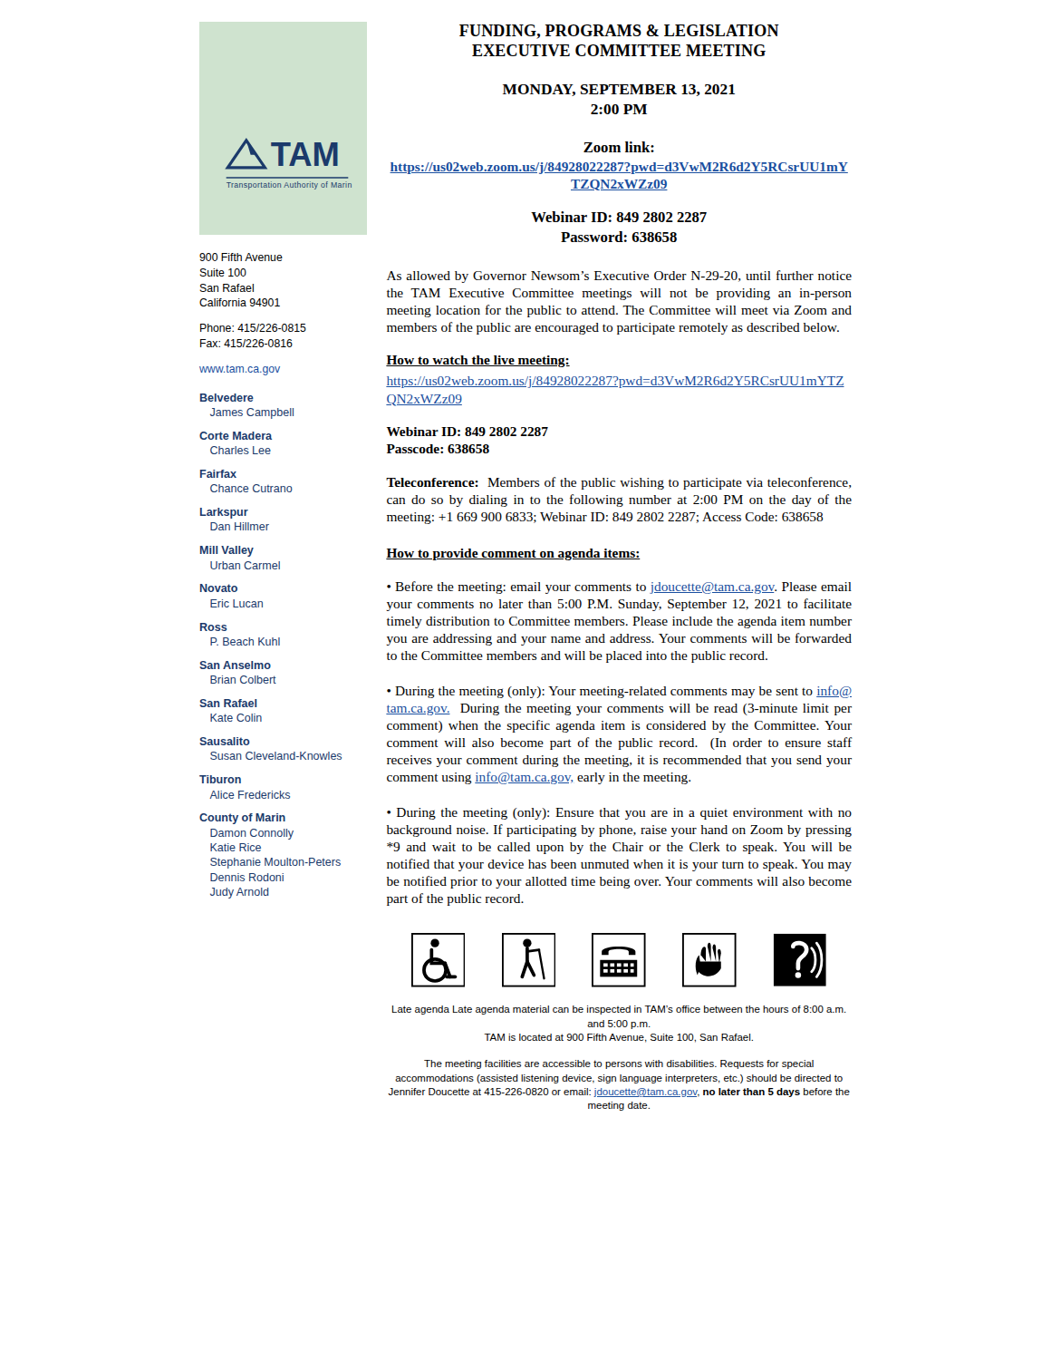TAM Transportation Authority of Marin
900 Fifth Avenue
Suite 100
San Rafael
California 94901
Phone: 415/226-0815
Fax: 415/226-0816
www.tam.ca.gov
Belvedere
James Campbell
Corte Madera
Charles Lee
Fairfax
Chance Cutrano
Larkspur
Dan Hillmer
Mill Valley
Urban Carmel
Novato
Eric Lucan
Ross
P. Beach Kuhl
San Anselmo
Brian Colbert
San Rafael
Kate Colin
Sausalito
Susan Cleveland-Knowles
Tiburon
Alice Fredericks
County of Marin
Damon Connolly
Katie Rice
Stephanie Moulton-Peters
Dennis Rodoni
Judy Arnold
FUNDING, PROGRAMS & LEGISLATION
EXECUTIVE COMMITTEE MEETING
MONDAY, SEPTEMBER 13, 2021
2:00 PM
Zoom link:
https://us02web.zoom.us/j/84928022287?pwd=d3VwM2R6d2Y5RCsrUU1mYTZQN2xWZz09
Webinar ID: 849 2802 2287
Password: 638658
As allowed by Governor Newsom’s Executive Order N-29-20, until further notice the TAM Executive Committee meetings will not be providing an in-person meeting location for the public to attend. The Committee will meet via Zoom and members of the public are encouraged to participate remotely as described below.
How to watch the live meeting:
https://us02web.zoom.us/j/84928022287?pwd=d3VwM2R6d2Y5RCsrUU1mYTZQN2xWZz09
Webinar ID: 849 2802 2287
Passcode: 638658
Teleconference: Members of the public wishing to participate via teleconference, can do so by dialing in to the following number at 2:00 PM on the day of the meeting: +1 669 900 6833; Webinar ID: 849 2802 2287; Access Code: 638658
How to provide comment on agenda items:
• Before the meeting: email your comments to jdoucette@tam.ca.gov. Please email your comments no later than 5:00 P.M. Sunday, September 12, 2021 to facilitate timely distribution to Committee members. Please include the agenda item number you are addressing and your name and address. Your comments will be forwarded to the Committee members and will be placed into the public record.
• During the meeting (only): Your meeting-related comments may be sent to info@tam.ca.gov. During the meeting your comments will be read (3-minute limit per comment) when the specific agenda item is considered by the Committee. Your comment will also become part of the public record. (In order to ensure staff receives your comment during the meeting, it is recommended that you send your comment using info@tam.ca.gov, early in the meeting.
• During the meeting (only): Ensure that you are in a quiet environment with no background noise. If participating by phone, raise your hand on Zoom by pressing *9 and wait to be called upon by the Chair or the Clerk to speak. You will be notified that your device has been unmuted when it is your turn to speak. You may be notified prior to your allotted time being over. Your comments will also become part of the public record.
Late agenda Late agenda material can be inspected in TAM’s office between the hours of 8:00 a.m. and 5:00 p.m.
TAM is located at 900 Fifth Avenue, Suite 100, San Rafael.
The meeting facilities are accessible to persons with disabilities. Requests for special accommodations (assisted listening device, sign language interpreters, etc.) should be directed to Jennifer Doucette at 415-226-0820 or email: jdoucette@tam.ca.gov, no later than 5 days before the meeting date.